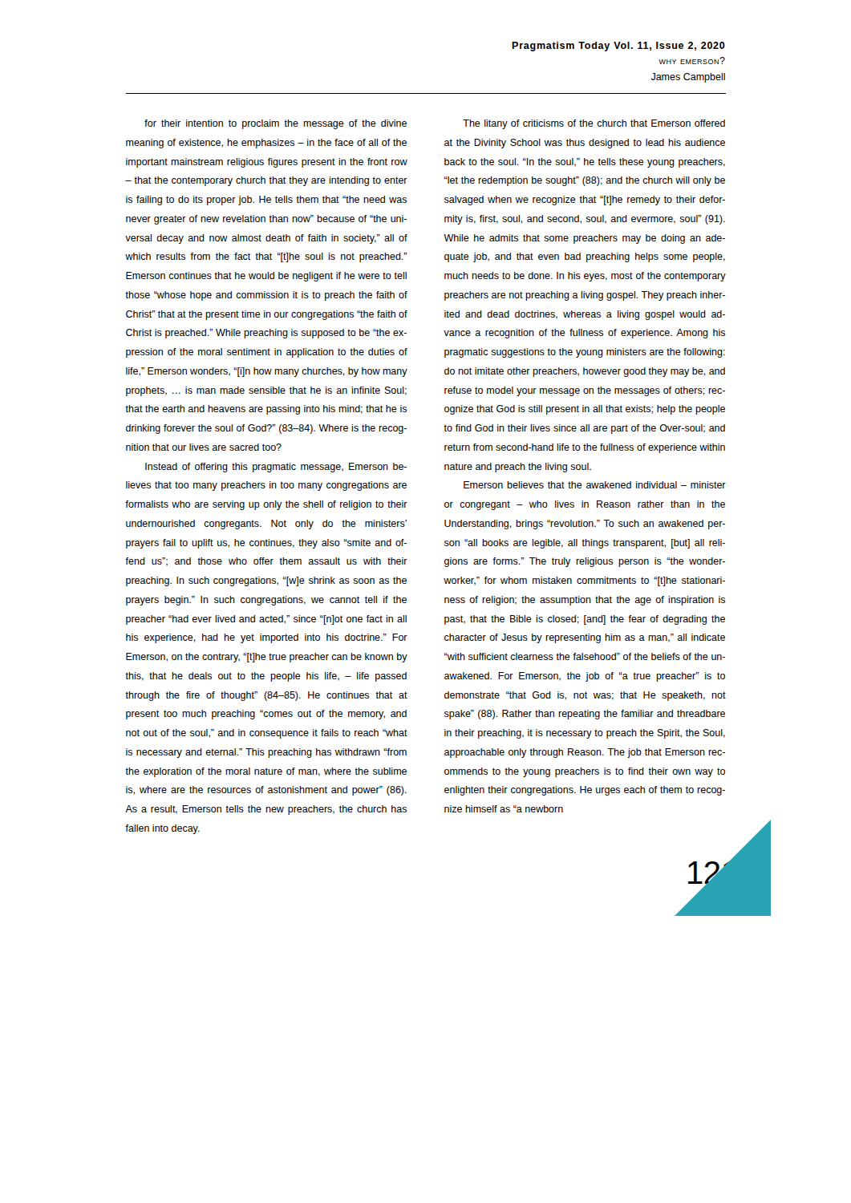Pragmatism Today Vol. 11, Issue 2, 2020
Why Emerson?
James Campbell
for their intention to proclaim the message of the divine meaning of existence, he emphasizes – in the face of all of the important mainstream religious figures present in the front row – that the contemporary church that they are intending to enter is failing to do its proper job. He tells them that “the need was never greater of new revelation than now” because of “the universal decay and now almost death of faith in society,” all of which results from the fact that “[t]he soul is not preached.” Emerson continues that he would be negligent if he were to tell those “whose hope and commission it is to preach the faith of Christ” that at the present time in our congregations “the faith of Christ is preached.” While preaching is supposed to be “the expression of the moral sentiment in application to the duties of life,” Emerson wonders, “[i]n how many churches, by how many prophets, … is man made sensible that he is an infinite Soul; that the earth and heavens are passing into his mind; that he is drinking forever the soul of God?” (83–84). Where is the recognition that our lives are sacred too?
Instead of offering this pragmatic message, Emerson believes that too many preachers in too many congregations are formalists who are serving up only the shell of religion to their undernourished congregants. Not only do the ministers’ prayers fail to uplift us, he continues, they also “smite and offend us”; and those who offer them assault us with their preaching. In such congregations, “[w]e shrink as soon as the prayers begin.” In such congregations, we cannot tell if the preacher “had ever lived and acted,” since “[n]ot one fact in all his experience, had he yet imported into his doctrine.” For Emerson, on the contrary, “[t]he true preacher can be known by this, that he deals out to the people his life, – life passed through the fire of thought” (84–85). He continues that at present too much preaching “comes out of the memory, and not out of the soul,” and in consequence it fails to reach “what is necessary and eternal.” This preaching has withdrawn “from the exploration of the moral nature of man, where the sublime is, where are the resources of astonishment and power” (86). As a result, Emerson tells the new preachers, the church has fallen into decay.
The litany of criticisms of the church that Emerson offered at the Divinity School was thus designed to lead his audience back to the soul. “In the soul,” he tells these young preachers, “let the redemption be sought” (88); and the church will only be salvaged when we recognize that “[t]he remedy to their deformity is, first, soul, and second, soul, and evermore, soul” (91). While he admits that some preachers may be doing an adequate job, and that even bad preaching helps some people, much needs to be done. In his eyes, most of the contemporary preachers are not preaching a living gospel. They preach inherited and dead doctrines, whereas a living gospel would advance a recognition of the fullness of experience. Among his pragmatic suggestions to the young ministers are the following: do not imitate other preachers, however good they may be, and refuse to model your message on the messages of others; recognize that God is still present in all that exists; help the people to find God in their lives since all are part of the Over-soul; and return from second-hand life to the fullness of experience within nature and preach the living soul.
Emerson believes that the awakened individual – minister or congregant – who lives in Reason rather than in the Understanding, brings “revolution.” To such an awakened person “all books are legible, all things transparent, [but] all religions are forms.” The truly religious person is “the wonderworker,” for whom mistaken commitments to “[t]he stationariness of religion; the assumption that the age of inspiration is past, that the Bible is closed; [and] the fear of degrading the character of Jesus by representing him as a man,” all indicate “with sufficient clearness the falsehood” of the beliefs of the unawakened. For Emerson, the job of “a true preacher” is to demonstrate “that God is, not was; that He speaketh, not spake” (88). Rather than repeating the familiar and threadbare in their preaching, it is necessary to preach the Spirit, the Soul, approachable only through Reason. The job that Emerson recommends to the young preachers is to find their own way to enlighten their congregations. He urges each of them to recognize himself as “a newborn
121